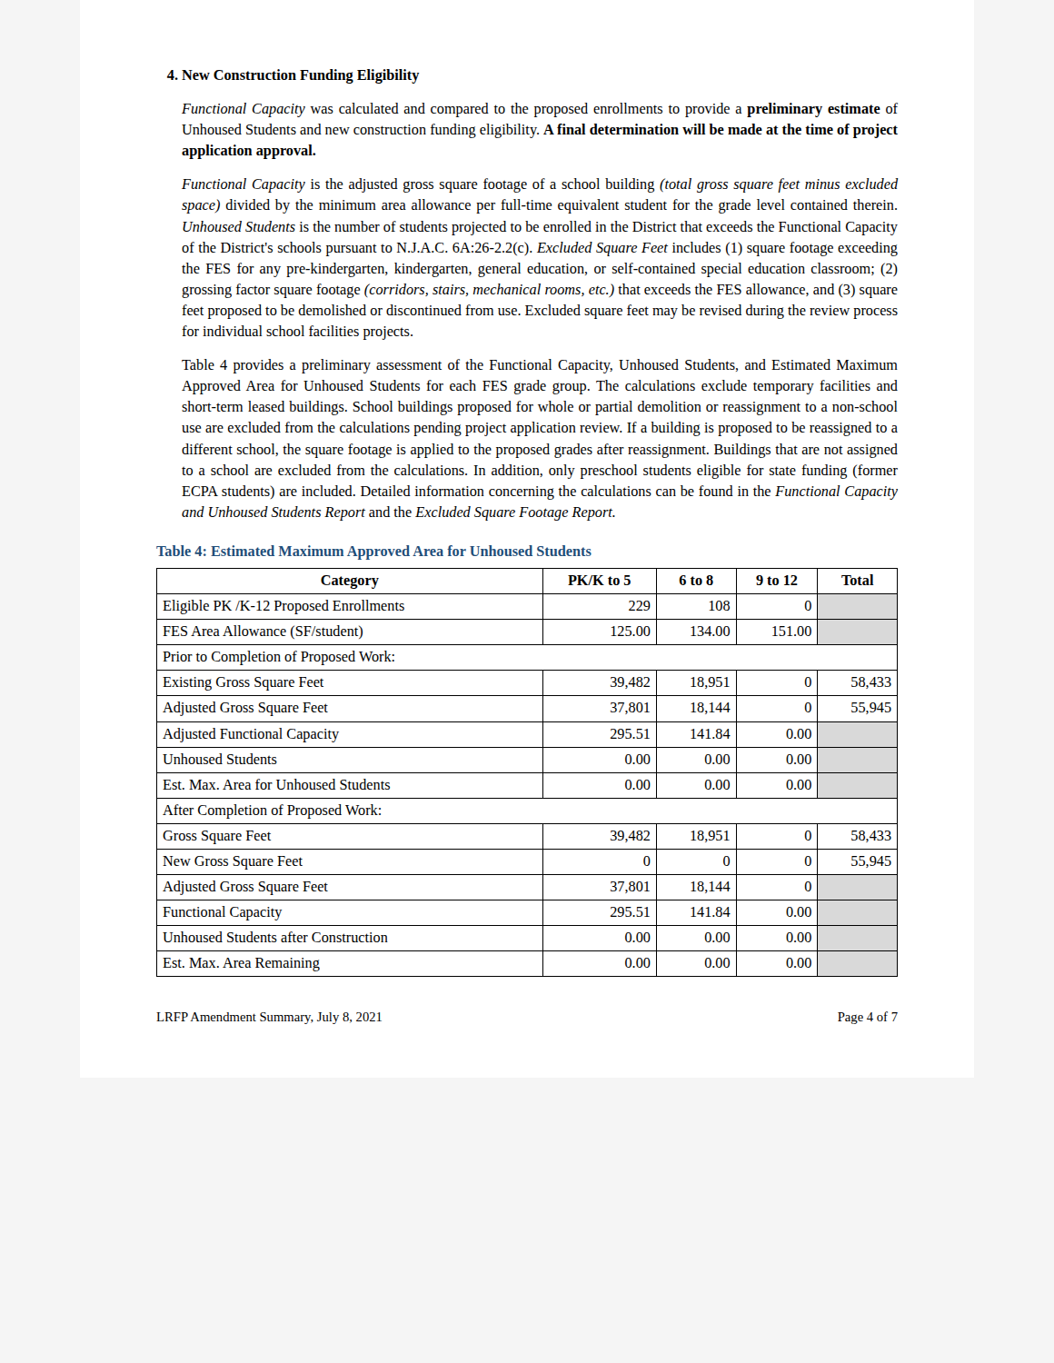New Construction Funding Eligibility
Functional Capacity was calculated and compared to the proposed enrollments to provide a preliminary estimate of Unhoused Students and new construction funding eligibility. A final determination will be made at the time of project application approval.
Functional Capacity is the adjusted gross square footage of a school building (total gross square feet minus excluded space) divided by the minimum area allowance per full-time equivalent student for the grade level contained therein. Unhoused Students is the number of students projected to be enrolled in the District that exceeds the Functional Capacity of the District's schools pursuant to N.J.A.C. 6A:26-2.2(c). Excluded Square Feet includes (1) square footage exceeding the FES for any pre-kindergarten, kindergarten, general education, or self-contained special education classroom; (2) grossing factor square footage (corridors, stairs, mechanical rooms, etc.) that exceeds the FES allowance, and (3) square feet proposed to be demolished or discontinued from use. Excluded square feet may be revised during the review process for individual school facilities projects.
Table 4 provides a preliminary assessment of the Functional Capacity, Unhoused Students, and Estimated Maximum Approved Area for Unhoused Students for each FES grade group. The calculations exclude temporary facilities and short-term leased buildings. School buildings proposed for whole or partial demolition or reassignment to a non-school use are excluded from the calculations pending project application review. If a building is proposed to be reassigned to a different school, the square footage is applied to the proposed grades after reassignment. Buildings that are not assigned to a school are excluded from the calculations. In addition, only preschool students eligible for state funding (former ECPA students) are included. Detailed information concerning the calculations can be found in the Functional Capacity and Unhoused Students Report and the Excluded Square Footage Report.
Table 4: Estimated Maximum Approved Area for Unhoused Students
| Category | PK/K to 5 | 6 to 8 | 9 to 12 | Total |
| --- | --- | --- | --- | --- |
| Eligible PK /K-12 Proposed Enrollments | 229 | 108 | 0 | |
| FES Area Allowance (SF/student) | 125.00 | 134.00 | 151.00 | |
| Prior to Completion of Proposed Work: |
| Existing Gross Square Feet | 39,482 | 18,951 | 0 | 58,433 |
| Adjusted Gross Square Feet | 37,801 | 18,144 | 0 | 55,945 |
| Adjusted Functional Capacity | 295.51 | 141.84 | 0.00 | |
| Unhoused Students | 0.00 | 0.00 | 0.00 | |
| Est. Max. Area for Unhoused Students | 0.00 | 0.00 | 0.00 | |
| After Completion of Proposed Work: |
| Gross Square Feet | 39,482 | 18,951 | 0 | 58,433 |
| New Gross Square Feet | 0 | 0 | 0 | 55,945 |
| Adjusted Gross Square Feet | 37,801 | 18,144 | 0 | |
| Functional Capacity | 295.51 | 141.84 | 0.00 | |
| Unhoused Students after Construction | 0.00 | 0.00 | 0.00 | |
| Est. Max. Area Remaining | 0.00 | 0.00 | 0.00 | |
LRFP Amendment Summary, July 8, 2021 Page 4 of 7